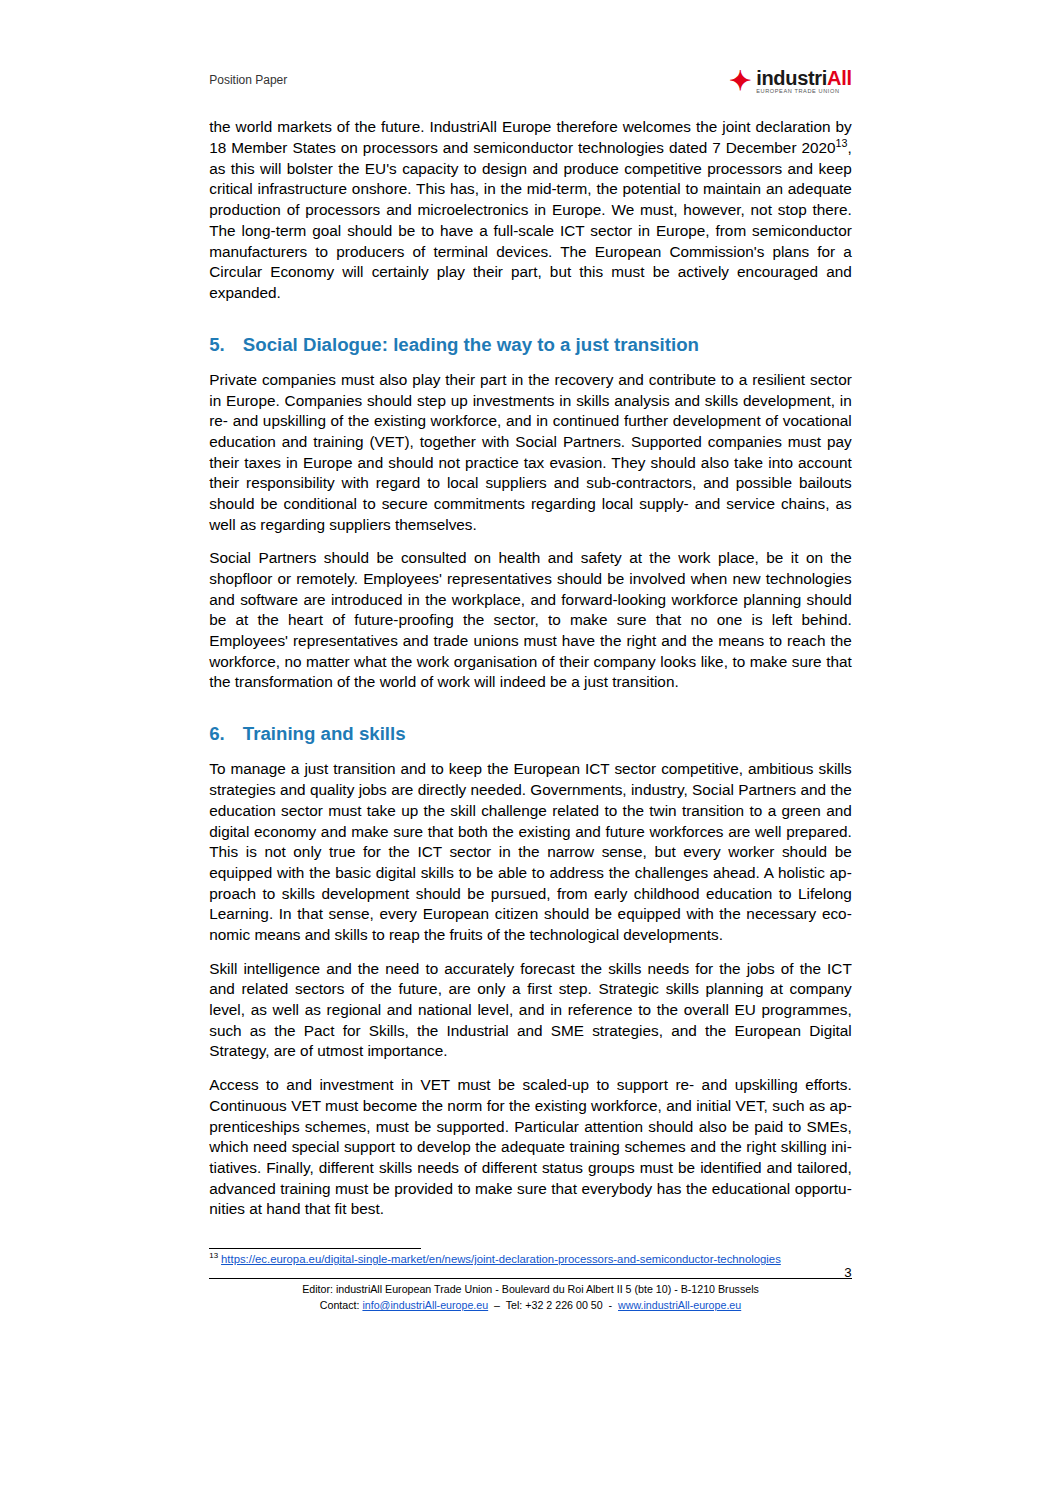Position Paper
✦ industriAll EUROPEAN TRADE UNION
the world markets of the future. IndustriAll Europe therefore welcomes the joint declaration by 18 Member States on processors and semiconductor technologies dated 7 December 202013, as this will bolster the EU's capacity to design and produce competitive processors and keep critical infrastructure onshore. This has, in the mid-term, the potential to maintain an adequate production of processors and microelectronics in Europe. We must, however, not stop there. The long-term goal should be to have a full-scale ICT sector in Europe, from semiconductor manufacturers to producers of terminal devices. The European Commission's plans for a Circular Economy will certainly play their part, but this must be actively encouraged and expanded.
5. Social Dialogue: leading the way to a just transition
Private companies must also play their part in the recovery and contribute to a resilient sector in Europe. Companies should step up investments in skills analysis and skills development, in re- and upskilling of the existing workforce, and in continued further development of vocational education and training (VET), together with Social Partners. Supported companies must pay their taxes in Europe and should not practice tax evasion. They should also take into account their responsibility with regard to local suppliers and sub-contractors, and possible bailouts should be conditional to secure commitments regarding local supply- and service chains, as well as regarding suppliers themselves.
Social Partners should be consulted on health and safety at the work place, be it on the shopfloor or remotely. Employees' representatives should be involved when new technologies and software are introduced in the workplace, and forward-looking workforce planning should be at the heart of future-proofing the sector, to make sure that no one is left behind. Employees' representatives and trade unions must have the right and the means to reach the workforce, no matter what the work organisation of their company looks like, to make sure that the transformation of the world of work will indeed be a just transition.
6. Training and skills
To manage a just transition and to keep the European ICT sector competitive, ambitious skills strategies and quality jobs are directly needed. Governments, industry, Social Partners and the education sector must take up the skill challenge related to the twin transition to a green and digital economy and make sure that both the existing and future workforces are well prepared. This is not only true for the ICT sector in the narrow sense, but every worker should be equipped with the basic digital skills to be able to address the challenges ahead. A holistic approach to skills development should be pursued, from early childhood education to Lifelong Learning. In that sense, every European citizen should be equipped with the necessary economic means and skills to reap the fruits of the technological developments.
Skill intelligence and the need to accurately forecast the skills needs for the jobs of the ICT and related sectors of the future, are only a first step. Strategic skills planning at company level, as well as regional and national level, and in reference to the overall EU programmes, such as the Pact for Skills, the Industrial and SME strategies, and the European Digital Strategy, are of utmost importance.
Access to and investment in VET must be scaled-up to support re- and upskilling efforts. Continuous VET must become the norm for the existing workforce, and initial VET, such as apprenticeships schemes, must be supported. Particular attention should also be paid to SMEs, which need special support to develop the adequate training schemes and the right skilling initiatives. Finally, different skills needs of different status groups must be identified and tailored, advanced training must be provided to make sure that everybody has the educational opportunities at hand that fit best.
13 https://ec.europa.eu/digital-single-market/en/news/joint-declaration-processors-and-semiconductor-technologies
3
Editor: industriAll European Trade Union - Boulevard du Roi Albert II 5 (bte 10) - B-1210 Brussels
Contact: info@industriAll-europe.eu – Tel: +32 2 226 00 50 - www.industriAll-europe.eu